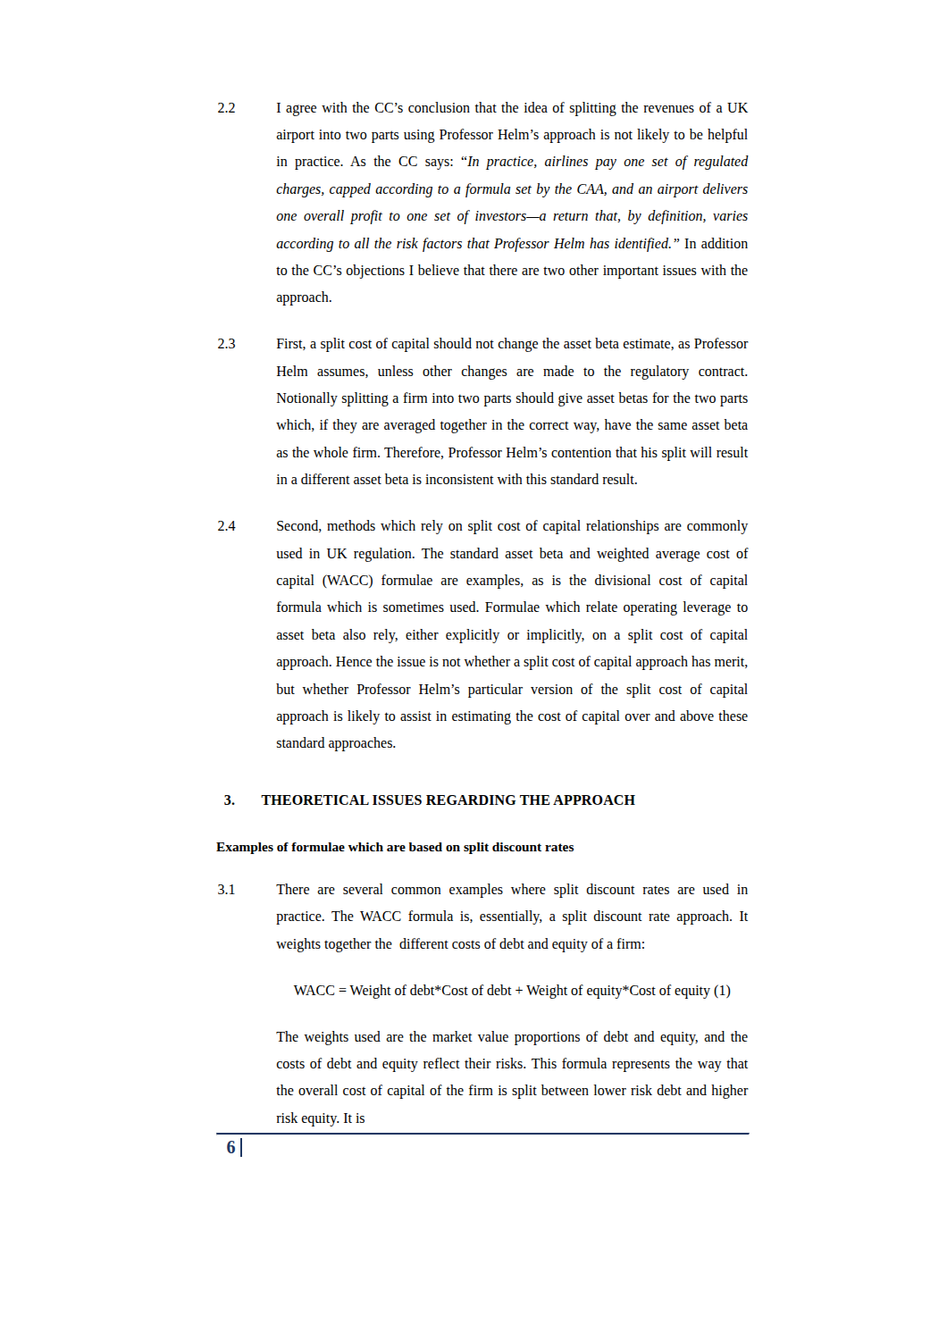2.2
I agree with the CC’s conclusion that the idea of splitting the revenues of a UK airport into two parts using Professor Helm’s approach is not likely to be helpful in practice. As the CC says: “In practice, airlines pay one set of regulated charges, capped according to a formula set by the CAA, and an airport delivers one overall profit to one set of investors—a return that, by definition, varies according to all the risk factors that Professor Helm has identified.” In addition to the CC’s objections I believe that there are two other important issues with the approach.
2.3
First, a split cost of capital should not change the asset beta estimate, as Professor Helm assumes, unless other changes are made to the regulatory contract. Notionally splitting a firm into two parts should give asset betas for the two parts which, if they are averaged together in the correct way, have the same asset beta as the whole firm. Therefore, Professor Helm’s contention that his split will result in a different asset beta is inconsistent with this standard result.
2.4
Second, methods which rely on split cost of capital relationships are commonly used in UK regulation. The standard asset beta and weighted average cost of capital (WACC) formulae are examples, as is the divisional cost of capital formula which is sometimes used. Formulae which relate operating leverage to asset beta also rely, either explicitly or implicitly, on a split cost of capital approach. Hence the issue is not whether a split cost of capital approach has merit, but whether Professor Helm’s particular version of the split cost of capital approach is likely to assist in estimating the cost of capital over and above these standard approaches.
3. THEORETICAL ISSUES REGARDING THE APPROACH
Examples of formulae which are based on split discount rates
3.1
There are several common examples where split discount rates are used in practice. The WACC formula is, essentially, a split discount rate approach. It weights together the different costs of debt and equity of a firm:
WACC = Weight of debt*Cost of debt + Weight of equity*Cost of equity (1)
The weights used are the market value proportions of debt and equity, and the costs of debt and equity reflect their risks. This formula represents the way that the overall cost of capital of the firm is split between lower risk debt and higher risk equity. It is
6